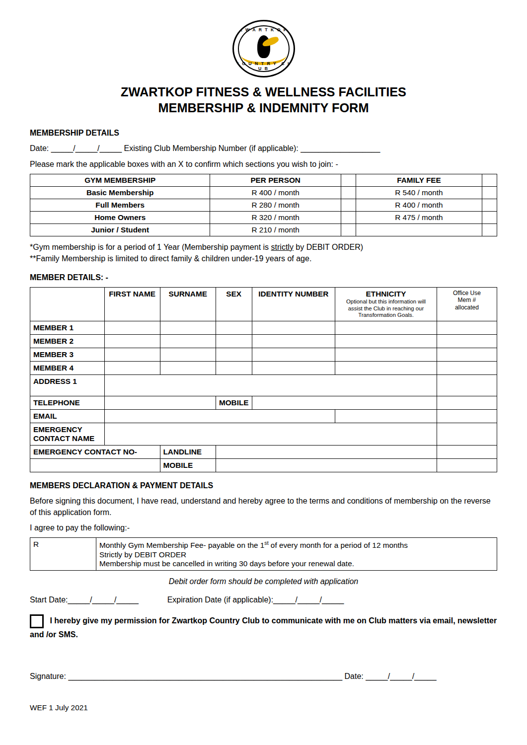Z W A R T K O P
C O U N T R Y C L U B
ZWARTKOP FITNESS & WELLNESS FACILITIES
MEMBERSHIP & INDEMNITY FORM
MEMBERSHIP DETAILS
Date: _____/_____/_____ Existing Club Membership Number (if applicable): __________________
Please mark the applicable boxes with an X to confirm which sections you wish to join: -
| GYM MEMBERSHIP | PER PERSON | | FAMILY FEE | |
| --- | --- | --- | --- | --- |
| Basic Membership | R 400 / month | | R 540 / month | |
| Full Members | R 280 / month | | R 400 / month | |
| Home Owners | R 320 / month | | R 475 / month | |
| Junior / Student | R 210 / month | | | |
*Gym membership is for a period of 1 Year (Membership payment is strictly by DEBIT ORDER)
**Family Membership is limited to direct family & children under-19 years of age.
MEMBER DETAILS: -
| | FIRST NAME | SURNAME | SEX | IDENTITY NUMBER | ETHNICITY Optional but this information will assist the Club in reaching our Transformation Goals. | Office Use Mem # allocated |
| --- | --- | --- | --- | --- | --- | --- |
| MEMBER 1 | | | | | | |
| MEMBER 2 | | | | | | |
| MEMBER 3 | | | | | | |
| MEMBER 4 | | | | | | |
| ADDRESS 1 | | |
| TELEPHONE | | MOBILE | | |
| EMAIL | | | |
| EMERGENCY CONTACT NAME | | |
| EMERGENCY CONTACT NO- | LANDLINE | | |
| | MOBILE | | |
MEMBERS DECLARATION & PAYMENT DETAILS
Before signing this document, I have read, understand and hereby agree to the terms and conditions of membership on the reverse of this application form.
I agree to pay the following:-
| R | Monthly Gym Membership Fee- payable on the 1 st of every month for a period of 12 months Strictly by DEBIT ORDER Membership must be cancelled in writing 30 days before your renewal date. |
Debit order form should be completed with application
Start Date:_____/_____/_____ Expiration Date (if applicable):_____/_____/_____
I hereby give my permission for Zwartkop Country Club to communicate with me on Club matters via email, newsletter and /or SMS.
Signature: ______________________________________________________________ Date: _____/_____/_____
WEF 1 July 2021